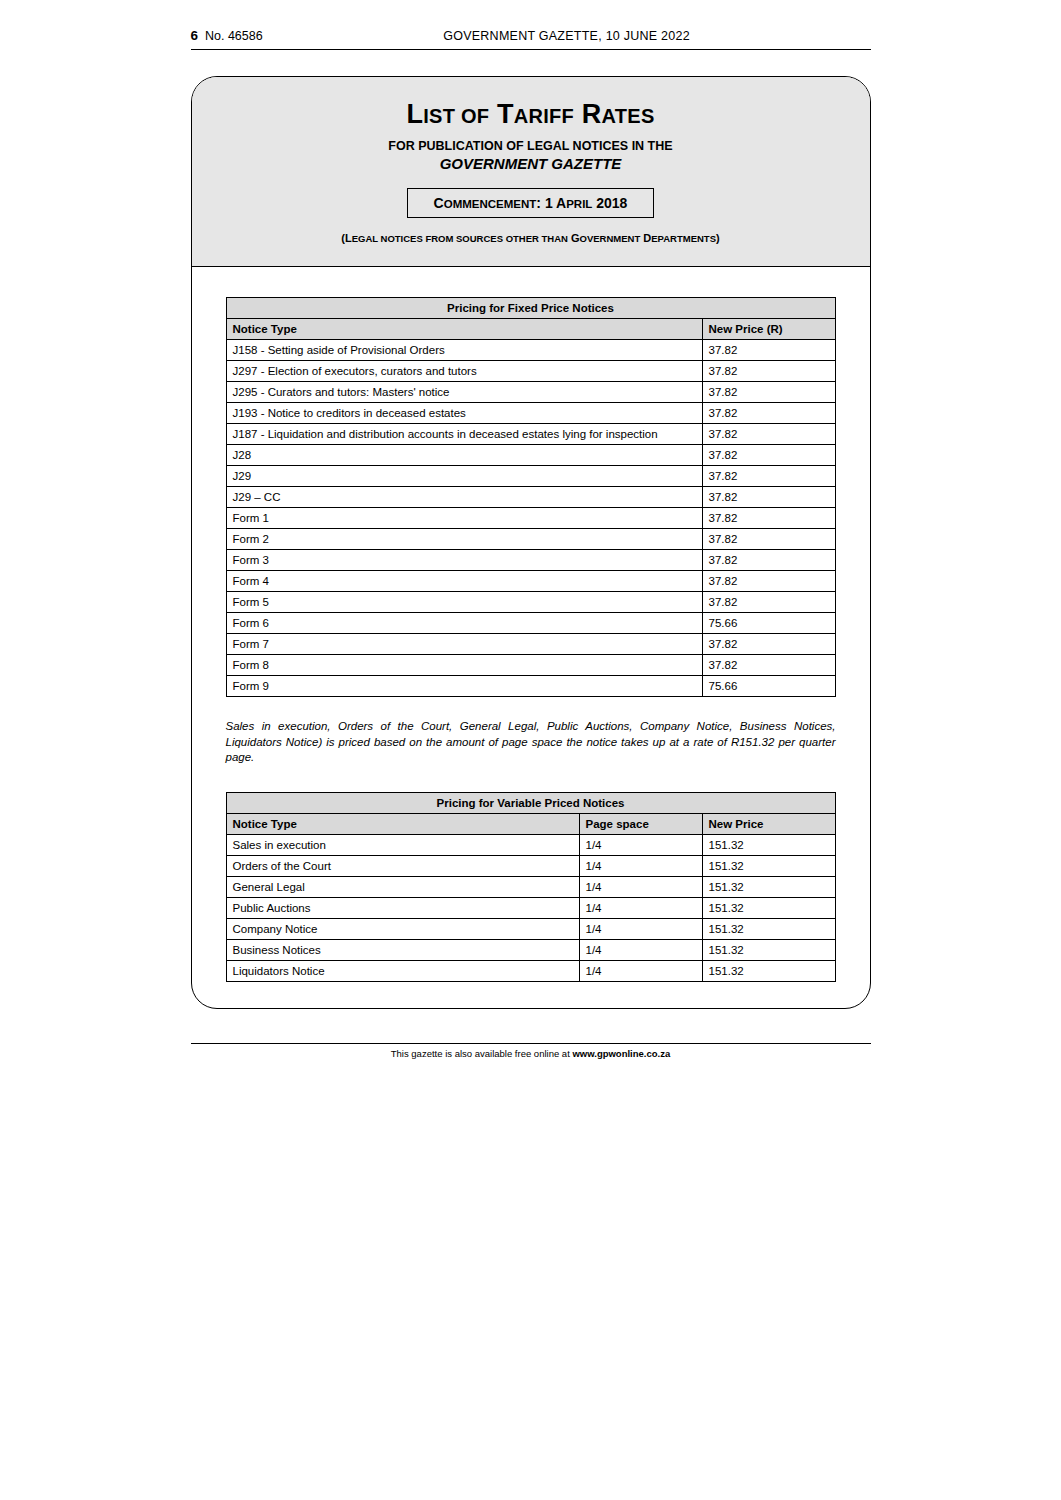6 No. 46586
GOVERNMENT GAZETTE, 10 JUNE 2022
LIST OF TARIFF RATES
FOR PUBLICATION OF LEGAL NOTICES IN THE
GOVERNMENT GAZETTE
COMMENCEMENT: 1 APRIL 2018
(LEGAL NOTICES FROM SOURCES OTHER THAN GOVERNMENT DEPARTMENTS)
| Pricing for Fixed Price Notices |
| --- |
| Notice Type | New Price (R) |
| J158 - Setting aside of Provisional Orders | 37.82 |
| J297 - Election of executors, curators and tutors | 37.82 |
| J295 - Curators and tutors: Masters' notice | 37.82 |
| J193 - Notice to creditors in deceased estates | 37.82 |
| J187 - Liquidation and distribution accounts in deceased estates lying for inspection | 37.82 |
| J28 | 37.82 |
| J29 | 37.82 |
| J29 – CC | 37.82 |
| Form 1 | 37.82 |
| Form 2 | 37.82 |
| Form 3 | 37.82 |
| Form 4 | 37.82 |
| Form 5 | 37.82 |
| Form 6 | 75.66 |
| Form 7 | 37.82 |
| Form 8 | 37.82 |
| Form 9 | 75.66 |
Sales in execution, Orders of the Court, General Legal, Public Auctions, Company Notice, Business Notices, Liquidators Notice) is priced based on the amount of page space the notice takes up at a rate of R151.32 per quarter page.
| Pricing for Variable Priced Notices |
| --- |
| Notice Type | Page space | New Price |
| Sales in execution | 1/4 | 151.32 |
| Orders of the Court | 1/4 | 151.32 |
| General Legal | 1/4 | 151.32 |
| Public Auctions | 1/4 | 151.32 |
| Company Notice | 1/4 | 151.32 |
| Business Notices | 1/4 | 151.32 |
| Liquidators Notice | 1/4 | 151.32 |
This gazette is also available free online at www.gpwonline.co.za